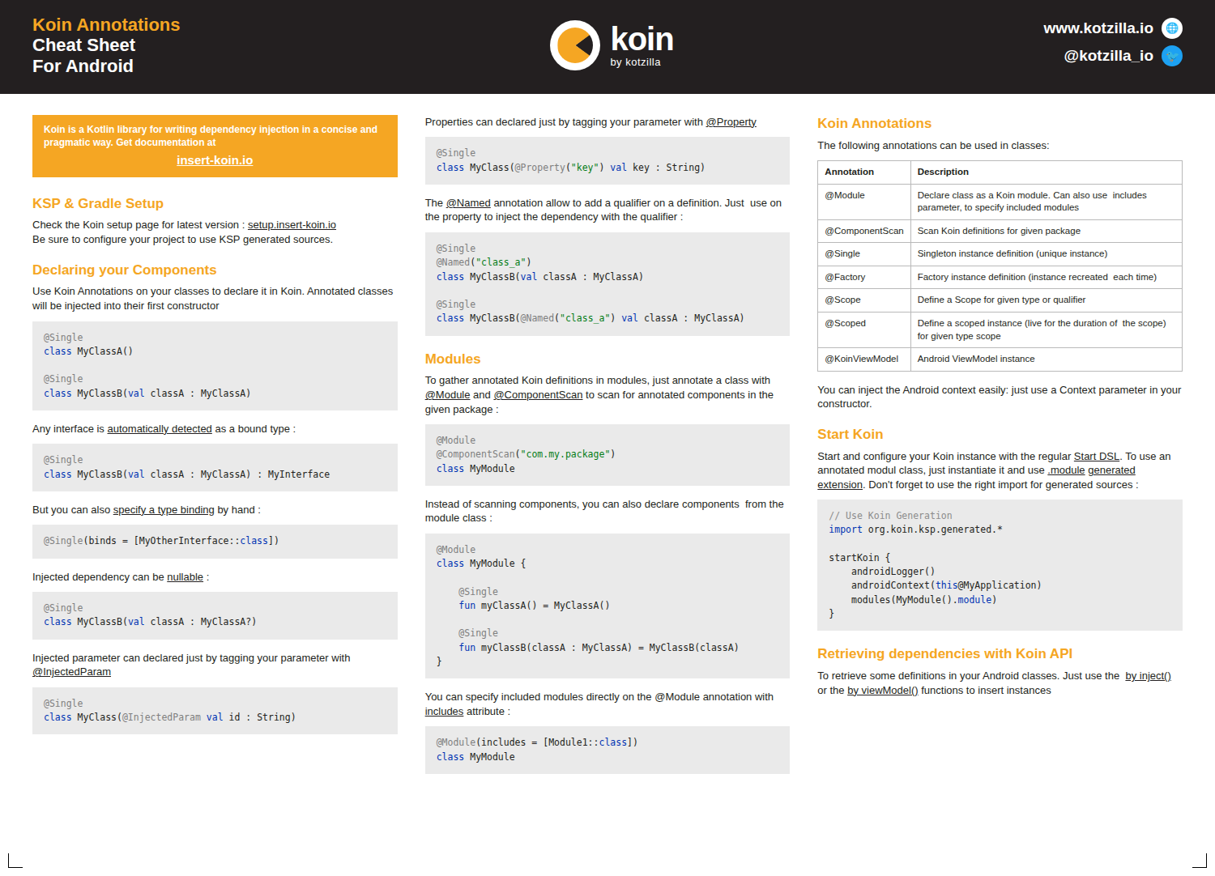Koin Annotations
Cheat Sheet
For Android
koin by kotzilla
www.kotzilla.io 🌐
@kotzilla_io 🐦
Koin is a Kotlin library for writing dependency injection in a concise and pragmatic way. Get documentation at insert-koin.io
KSP & Gradle Setup
Check the Koin setup page for latest version : setup.insert-koin.io
Be sure to configure your project to use KSP generated sources.
Declaring your Components
Use Koin Annotations on your classes to declare it in Koin. Annotated classes will be injected into their first constructor
@Single
class MyClassA()

@Single
class MyClassB(val classA : MyClassA)
Any interface is automatically detected as a bound type :
@Single
class MyClassB(val classA : MyClassA) : MyInterface
But you can also specify a type binding by hand :
@Single(binds = [MyOtherInterface::class])
Injected dependency can be nullable :
@Single
class MyClassB(val classA : MyClassA?)
Injected parameter can declared just by tagging your parameter with @InjectedParam
@Single
class MyClass(@InjectedParam val id : String)
Properties can declared just by tagging your parameter with @Property
@Single
class MyClass(@Property("key") val key : String)
The @Named annotation allow to add a qualifier on a definition. Just use on the property to inject the dependency with the qualifier :
@Single
@Named("class_a")
class MyClassB(val classA : MyClassA)

@Single
class MyClassB(@Named("class_a") val classA : MyClassA)
Modules
To gather annotated Koin definitions in modules, just annotate a class with @Module and @ComponentScan to scan for annotated components in the given package :
@Module
@ComponentScan("com.my.package")
class MyModule
Instead of scanning components, you can also declare components from the module class :
@Module
class MyModule {

    @Single
    fun myClassA() = MyClassA()

    @Single
    fun myClassB(classA : MyClassA) = MyClassB(classA)
}
You can specify included modules directly on the @Module annotation with includes attribute :
@Module(includes = [Module1::class])
class MyModule
Koin Annotations
The following annotations can be used in classes:
| Annotation | Description |
| --- | --- |
| @Module | Declare class as a Koin module. Can also use includes parameter, to specify included modules |
| @ComponentScan | Scan Koin definitions for given package |
| @Single | Singleton instance definition (unique instance) |
| @Factory | Factory instance definition (instance recreated each time) |
| @Scope | Define a Scope for given type or qualifier |
| @Scoped | Define a scoped instance (live for the duration of the scope) for given type scope |
| @KoinViewModel | Android ViewModel instance |
You can inject the Android context easily: just use a Context parameter in your constructor.
Start Koin
Start and configure your Koin instance with the regular Start DSL. To use an annotated modul class, just instantiate it and use .module generated extension. Don't forget to use the right import for generated sources :
// Use Koin Generation
import org.koin.ksp.generated.*

startKoin {
    androidLogger()
    androidContext(this@MyApplication)
    modules(MyModule().module)
}
Retrieving dependencies with Koin API
To retrieve some definitions in your Android classes. Just use the by inject() or the by viewModel() functions to insert instances